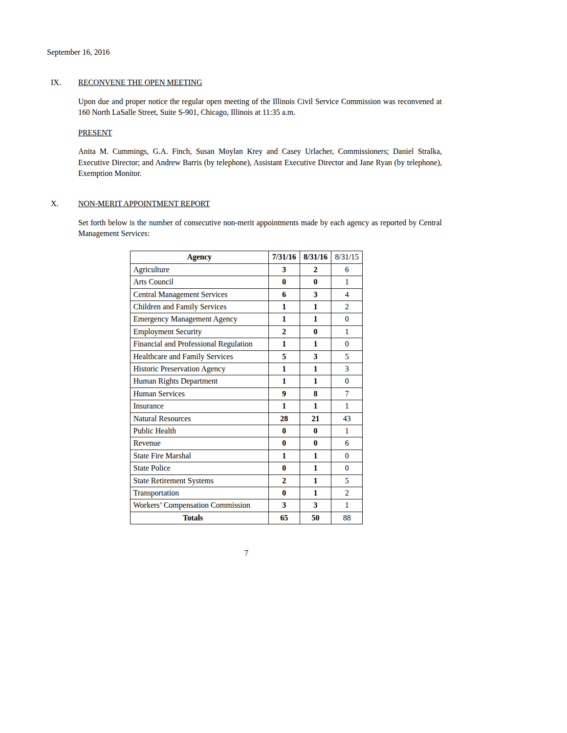September 16, 2016
IX. RECONVENE THE OPEN MEETING
Upon due and proper notice the regular open meeting of the Illinois Civil Service Commission was reconvened at 160 North LaSalle Street, Suite S-901, Chicago, Illinois at 11:35 a.m.
PRESENT
Anita M. Cummings, G.A. Finch, Susan Moylan Krey and Casey Urlacher, Commissioners; Daniel Stralka, Executive Director; and Andrew Barris (by telephone), Assistant Executive Director and Jane Ryan (by telephone), Exemption Monitor.
X. NON-MERIT APPOINTMENT REPORT
Set forth below is the number of consecutive non-merit appointments made by each agency as reported by Central Management Services:
| Agency | 7/31/16 | 8/31/16 | 8/31/15 |
| --- | --- | --- | --- |
| Agriculture | 3 | 2 | 6 |
| Arts Council | 0 | 0 | 1 |
| Central Management Services | 6 | 3 | 4 |
| Children and Family Services | 1 | 1 | 2 |
| Emergency Management Agency | 1 | 1 | 0 |
| Employment Security | 2 | 0 | 1 |
| Financial and Professional Regulation | 1 | 1 | 0 |
| Healthcare and Family Services | 5 | 3 | 5 |
| Historic Preservation Agency | 1 | 1 | 3 |
| Human Rights Department | 1 | 1 | 0 |
| Human Services | 9 | 8 | 7 |
| Insurance | 1 | 1 | 1 |
| Natural Resources | 28 | 21 | 43 |
| Public Health | 0 | 0 | 1 |
| Revenue | 0 | 0 | 6 |
| State Fire Marshal | 1 | 1 | 0 |
| State Police | 0 | 1 | 0 |
| State Retirement Systems | 2 | 1 | 5 |
| Transportation | 0 | 1 | 2 |
| Workers’ Compensation Commission | 3 | 3 | 1 |
| Totals | 65 | 50 | 88 |
7